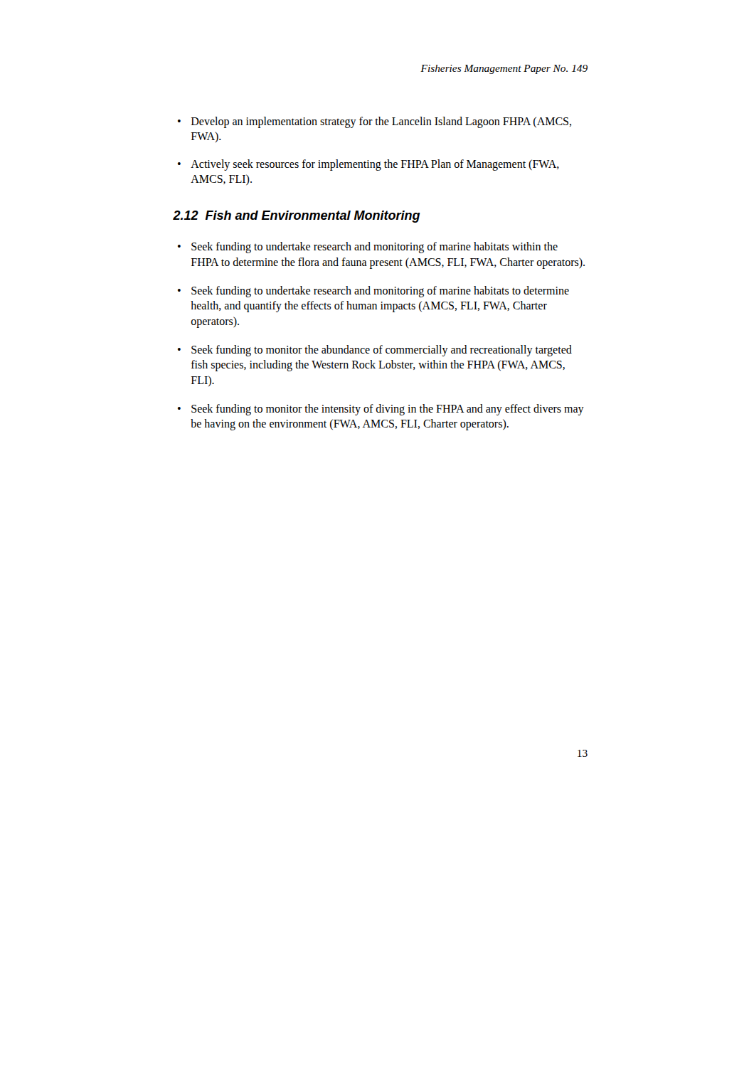Fisheries Management Paper No. 149
Develop an implementation strategy for the Lancelin Island Lagoon FHPA (AMCS, FWA).
Actively seek resources for implementing the FHPA Plan of Management (FWA, AMCS, FLI).
2.12 Fish and Environmental Monitoring
Seek funding to undertake research and monitoring of marine habitats within the FHPA to determine the flora and fauna present (AMCS, FLI, FWA, Charter operators).
Seek funding to undertake research and monitoring of marine habitats to determine health, and quantify the effects of human impacts (AMCS, FLI, FWA, Charter operators).
Seek funding to monitor the abundance of commercially and recreationally targeted fish species, including the Western Rock Lobster, within the FHPA (FWA, AMCS, FLI).
Seek funding to monitor the intensity of diving in the FHPA and any effect divers may be having on the environment (FWA, AMCS, FLI, Charter operators).
13